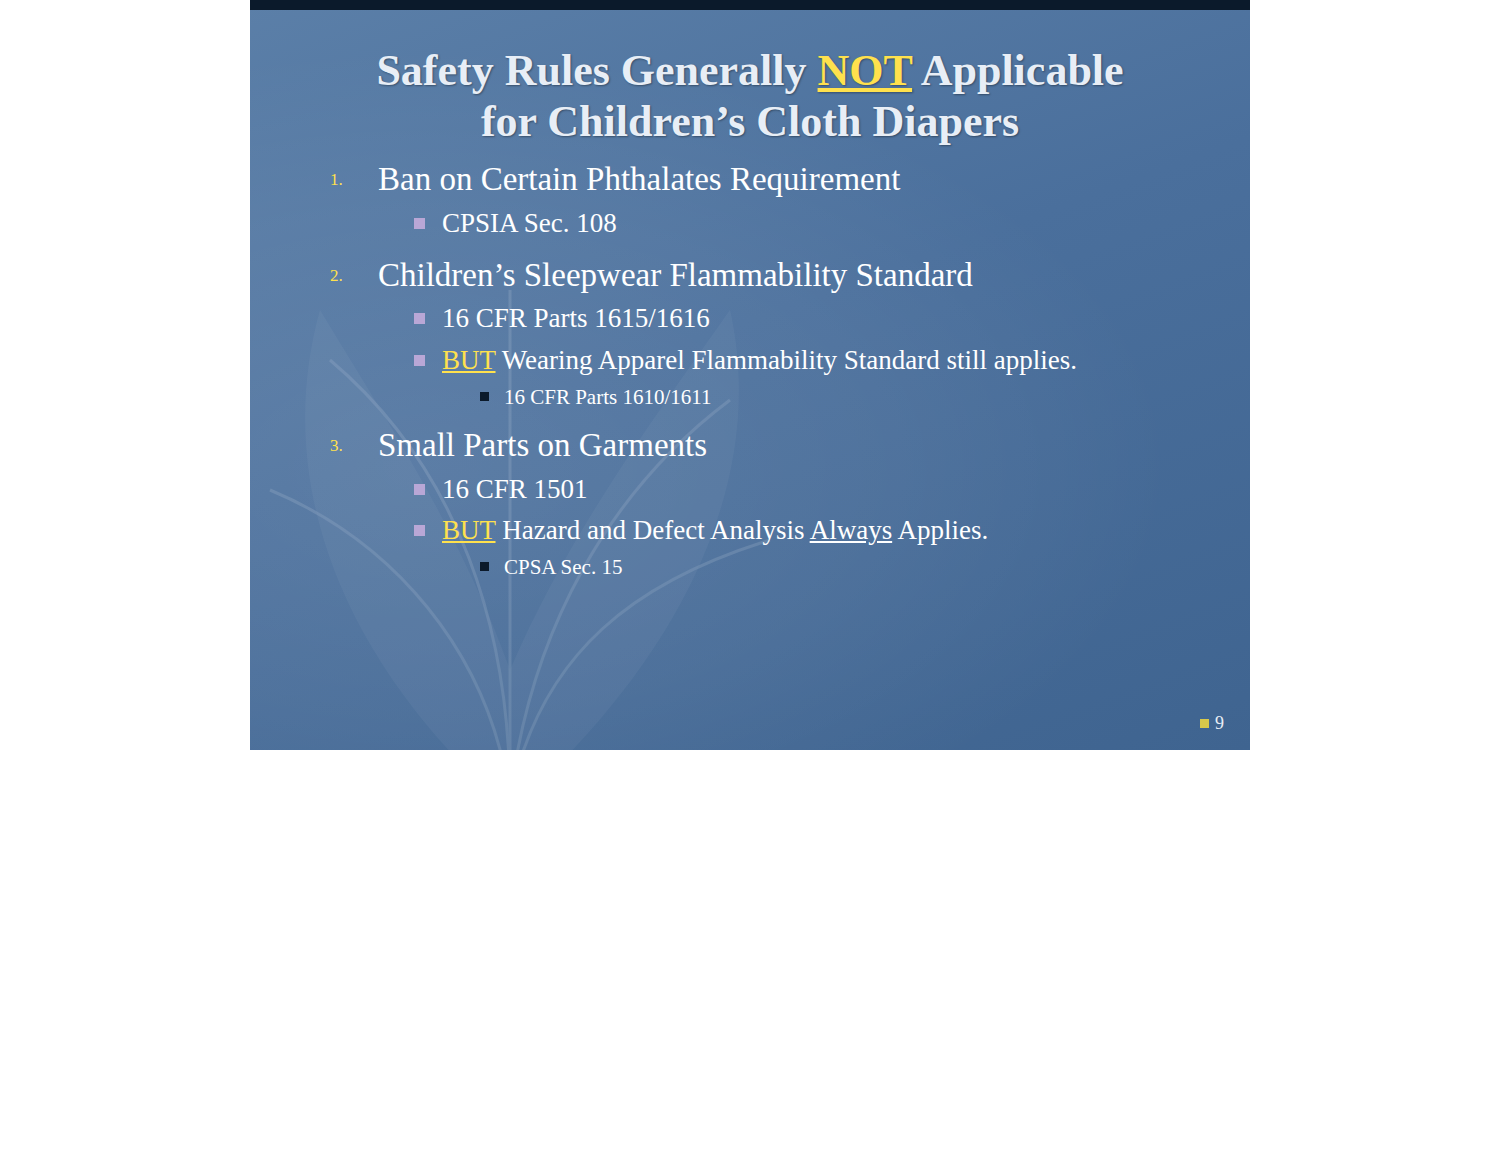Safety Rules Generally NOT Applicable
for Children’s Cloth Diapers
Ban on Certain Phthalates Requirement
CPSIA Sec. 108
Children’s Sleepwear Flammability Standard
16 CFR Parts 1615/1616
BUT Wearing Apparel Flammability Standard still applies.
16 CFR Parts 1610/1611
Small Parts on Garments
16 CFR 1501
BUT Hazard and Defect Analysis Always Applies.
CPSA Sec. 15
9